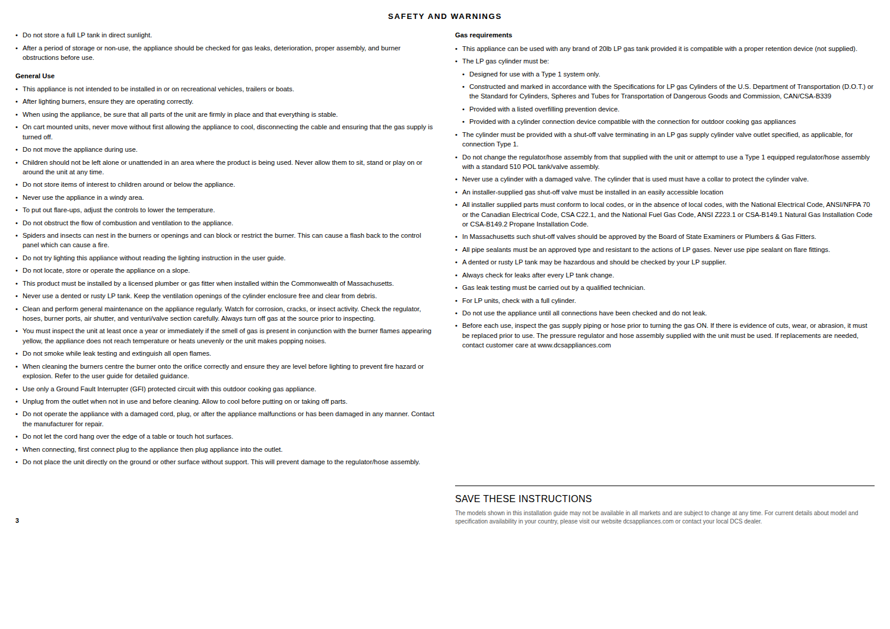Safety and Warnings
Do not store a full LP tank in direct sunlight.
After a period of storage or non-use, the appliance should be checked for gas leaks, deterioration, proper assembly, and burner obstructions before use.
General Use
This appliance is not intended to be installed in or on recreational vehicles, trailers or boats.
After lighting burners, ensure they are operating correctly.
When using the appliance, be sure that all parts of the unit are firmly in place and that everything is stable.
On cart mounted units, never move without first allowing the appliance to cool, disconnecting the cable and ensuring that the gas supply is turned off.
Do not move the appliance during use.
Children should not be left alone or unattended in an area where the product is being used. Never allow them to sit, stand or play on or around the unit at any time.
Do not store items of interest to children around or below the appliance.
Never use the appliance in a windy area.
To put out flare-ups, adjust the controls to lower the temperature.
Do not obstruct the flow of combustion and ventilation to the appliance.
Spiders and insects can nest in the burners or openings and can block or restrict the burner. This can cause a flash back to the control panel which can cause a fire.
Do not try lighting this appliance without reading the lighting instruction in the user guide.
Do not locate, store or operate the appliance on a slope.
This product must be installed by a licensed plumber or gas fitter when installed within the Commonwealth of Massachusetts.
Never use a dented or rusty LP tank. Keep the ventilation openings of the cylinder enclosure free and clear from debris.
Clean and perform general maintenance on the appliance regularly. Watch for corrosion, cracks, or insect activity. Check the regulator, hoses, burner ports, air shutter, and venturi/valve section carefully. Always turn off gas at the source prior to inspecting.
You must inspect the unit at least once a year or immediately if the smell of gas is present in conjunction with the burner flames appearing yellow, the appliance does not reach temperature or heats unevenly or the unit makes popping noises.
Do not smoke while leak testing and extinguish all open flames.
When cleaning the burners centre the burner onto the orifice correctly and ensure they are level before lighting to prevent fire hazard or explosion. Refer to the user guide for detailed guidance.
Use only a Ground Fault Interrupter (GFI) protected circuit with this outdoor cooking gas appliance.
Unplug from the outlet when not in use and before cleaning. Allow to cool before putting on or taking off parts.
Do not operate the appliance with a damaged cord, plug, or after the appliance malfunctions or has been damaged in any manner. Contact the manufacturer for repair.
Do not let the cord hang over the edge of a table or touch hot surfaces.
When connecting, first connect plug to the appliance then plug appliance into the outlet.
Do not place the unit directly on the ground or other surface without support. This will prevent damage to the regulator/hose assembly.
Gas requirements
This appliance can be used with any brand of 20lb LP gas tank provided it is compatible with a proper retention device (not supplied).
The LP gas cylinder must be:
Designed for use with a Type 1 system only.
Constructed and marked in accordance with the Specifications for LP gas Cylinders of the U.S. Department of Transportation (D.O.T.) or the Standard for Cylinders, Spheres and Tubes for Transportation of Dangerous Goods and Commission, CAN/CSA-B339
Provided with a listed overfilling prevention device.
Provided with a cylinder connection device compatible with the connection for outdoor cooking gas appliances
The cylinder must be provided with a shut-off valve terminating in an LP gas supply cylinder valve outlet specified, as applicable, for connection Type 1.
Do not change the regulator/hose assembly from that supplied with the unit or attempt to use a Type 1 equipped regulator/hose assembly with a standard 510 POL tank/valve assembly.
Never use a cylinder with a damaged valve. The cylinder that is used must have a collar to protect the cylinder valve.
An installer-supplied gas shut-off valve must be installed in an easily accessible location
All installer supplied parts must conform to local codes, or in the absence of local codes, with the National Electrical Code, ANSI/NFPA 70 or the Canadian Electrical Code, CSA C22.1, and the National Fuel Gas Code, ANSI Z223.1 or CSA-B149.1 Natural Gas Installation Code or CSA-B149.2 Propane Installation Code.
In Massachusetts such shut-off valves should be approved by the Board of State Examiners or Plumbers & Gas Fitters.
All pipe sealants must be an approved type and resistant to the actions of LP gases. Never use pipe sealant on flare fittings.
A dented or rusty LP tank may be hazardous and should be checked by your LP supplier.
Always check for leaks after every LP tank change.
Gas leak testing must be carried out by a qualified technician.
For LP units, check with a full cylinder.
Do not use the appliance until all connections have been checked and do not leak.
Before each use, inspect the gas supply piping or hose prior to turning the gas ON. If there is evidence of cuts, wear, or abrasion, it must be replaced prior to use. The pressure regulator and hose assembly supplied with the unit must be used. If replacements are needed, contact customer care at www.dcsappliances.com
3
SAVE THESE INSTRUCTIONS
The models shown in this installation guide may not be available in all markets and are subject to change at any time. For current details about model and specification availability in your country, please visit our website dcsappliances.com or contact your local DCS dealer.